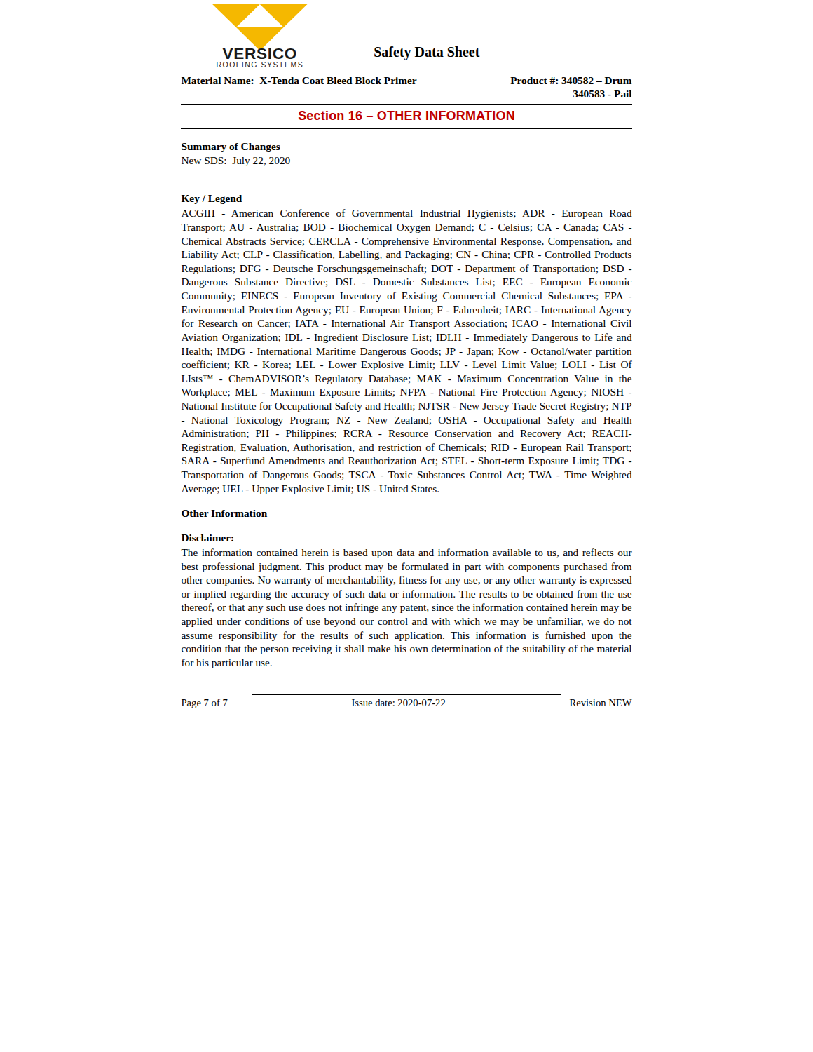VERSICO ROOFING SYSTEMS
Safety Data Sheet
Material Name: X-Tenda Coat Bleed Block Primer
Product #: 340582 – Drum
340583 - Pail
Section 16 – OTHER INFORMATION
Summary of Changes
New SDS: July 22, 2020
Key / Legend
ACGIH - American Conference of Governmental Industrial Hygienists; ADR - European Road Transport; AU - Australia; BOD - Biochemical Oxygen Demand; C - Celsius; CA - Canada; CAS - Chemical Abstracts Service; CERCLA - Comprehensive Environmental Response, Compensation, and Liability Act; CLP - Classification, Labelling, and Packaging; CN - China; CPR - Controlled Products Regulations; DFG - Deutsche Forschungsgemeinschaft; DOT - Department of Transportation; DSD - Dangerous Substance Directive; DSL - Domestic Substances List; EEC - European Economic Community; EINECS - European Inventory of Existing Commercial Chemical Substances; EPA - Environmental Protection Agency; EU - European Union; F - Fahrenheit; IARC - International Agency for Research on Cancer; IATA - International Air Transport Association; ICAO - International Civil Aviation Organization; IDL - Ingredient Disclosure List; IDLH - Immediately Dangerous to Life and Health; IMDG - International Maritime Dangerous Goods; JP - Japan; Kow - Octanol/water partition coefficient; KR - Korea; LEL - Lower Explosive Limit; LLV - Level Limit Value; LOLI - List Of LIsts™ - ChemADVISOR’s Regulatory Database; MAK - Maximum Concentration Value in the Workplace; MEL - Maximum Exposure Limits; NFPA - National Fire Protection Agency; NIOSH - National Institute for Occupational Safety and Health; NJTSR - New Jersey Trade Secret Registry; NTP - National Toxicology Program; NZ - New Zealand; OSHA - Occupational Safety and Health Administration; PH - Philippines; RCRA - Resource Conservation and Recovery Act; REACH- Registration, Evaluation, Authorisation, and restriction of Chemicals; RID - European Rail Transport; SARA - Superfund Amendments and Reauthorization Act; STEL - Short-term Exposure Limit; TDG - Transportation of Dangerous Goods; TSCA - Toxic Substances Control Act; TWA - Time Weighted Average; UEL - Upper Explosive Limit; US - United States.
Other Information
Disclaimer:
The information contained herein is based upon data and information available to us, and reflects our best professional judgment. This product may be formulated in part with components purchased from other companies. No warranty of merchantability, fitness for any use, or any other warranty is expressed or implied regarding the accuracy of such data or information. The results to be obtained from the use thereof, or that any such use does not infringe any patent, since the information contained herein may be applied under conditions of use beyond our control and with which we may be unfamiliar, we do not assume responsibility for the results of such application. This information is furnished upon the condition that the person receiving it shall make his own determination of the suitability of the material for his particular use.
Page 7 of 7
Issue date: 2020-07-22
Revision NEW